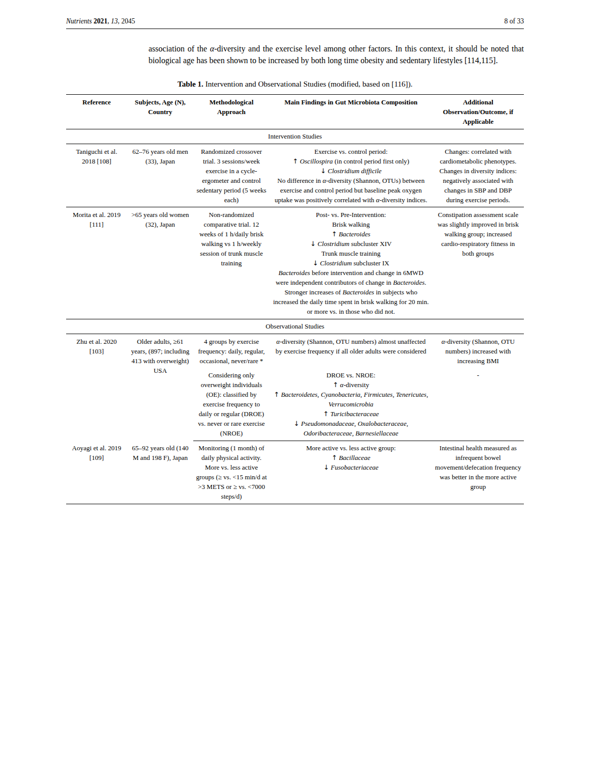Nutrients 2021, 13, 2045
8 of 33
association of the α-diversity and the exercise level among other factors. In this context, it should be noted that biological age has been shown to be increased by both long time obesity and sedentary lifestyles [114,115].
Table 1. Intervention and Observational Studies (modified, based on [116]).
| Reference | Subjects, Age (N), Country | Methodological Approach | Main Findings in Gut Microbiota Composition | Additional Observation/Outcome, if Applicable |
| --- | --- | --- | --- | --- |
| Intervention Studies |
| Taniguchi et al. 2018 [108] | 62–76 years old men (33), Japan | Randomized crossover trial. 3 sessions/week exercise in a cycle-ergometer and control sedentary period (5 weeks each) | Exercise vs. control period: ↑ Oscillospira (in control period first only) ↓ Clostridium difficile No difference in α -diversity (Shannon, OTUs) between exercise and control period but baseline peak oxygen uptake was positively correlated with α -diversity indices. | Changes: correlated with cardiometabolic phenotypes. Changes in diversity indices: negatively associated with changes in SBP and DBP during exercise periods. |
| Morita et al. 2019 [111] | >65 years old women (32), Japan | Non-randomized comparative trial. 12 weeks of 1 h/daily brisk walking vs 1 h/weekly session of trunk muscle training | Post- vs. Pre-Intervention: Brisk walking ↑ Bacteroides ↓ Clostridium subcluster XIV Trunk muscle training ↓ Clostridium subcluster IX Bacteroides before intervention and change in 6MWD were independent contributors of change in Bacteroides . Stronger increases of Bacteroides in subjects who increased the daily time spent in brisk walking for 20 min. or more vs. in those who did not. | Constipation assessment scale was slightly improved in brisk walking group; increased cardio-respiratory fitness in both groups |
| Observational Studies |
| Zhu et al. 2020 [103] | Older adults, ≥61 years, (897; including 413 with overweight) USA | 4 groups by exercise frequency: daily, regular, occasional, never/rare * | α -diversity (Shannon, OTU numbers) almost unaffected by exercise frequency if all older adults were considered | α -diversity (Shannon, OTU numbers) increased with increasing BMI |
| Considering only overweight individuals (OE): classified by exercise frequency to daily or regular (DROE) vs. never or rare exercise (NROE) | DROE vs. NROE: ↑ α -diversity ↑ Bacteroidetes, Cyanobacteria, Firmicutes, Tenericutes, Verrucomicrobia ↑ Turicibacteraceae ↓ Pseudomonadaceae, Oxalobacteraceae, Odoribacteraceae, Barnesiellaceae | - |
| Aoyagi et al. 2019 [109] | 65–92 years old (140 M and 198 F), Japan | Monitoring (1 month) of daily physical activity. More vs. less active groups (≥ vs. <15 min/d at >3 METS or ≥ vs. <7000 steps/d) | More active vs. less active group: ↑ Bacillaceae ↓ Fusobacteriaceae | Intestinal health measured as infrequent bowel movement/defecation frequency was better in the more active group |